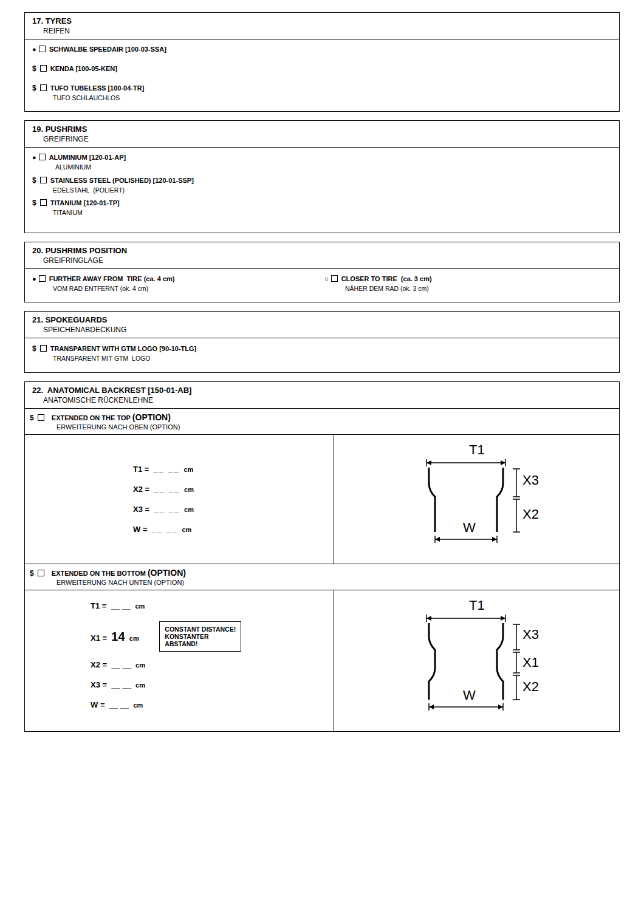17. TYRES
REIFEN
SCHWALBE SPEEDAIR [100-03-SSA]
KENDA [100-05-KEN]
TUFO TUBELESS [100-04-TR] TUFO SCHLAUCHLOS
19. PUSHRIMS
GREIFRINGE
ALUMINIUM [120-01-AP] ALUMINIUM
STAINLESS STEEL (POLISHED) [120-01-SSP] EDELSTAHL (POLIERT)
TITANIUM [120-01-TP] TITANIUM
20. PUSHRIMS POSITION
GREIFRINGLAGE
FURTHER AWAY FROM TIRE (ca. 4 cm) VOM RAD ENTFERNT (ok. 4 cm)
CLOSER TO TIRE (ca. 3 cm) NÄHER DEM RAD (ok. 3 cm)
21. SPOKEGUARDS
SPEICHENABDECKUNG
TRANSPARENT WITH GTM LOGO [90-10-TLG] TRANSPARENT MIT GTM LOGO
22. ANATOMICAL BACKREST [150-01-AB]
ANATOMISCHE RÜCKENLEHNE
EXTENDED ON THE TOP (OPTION) ERWEITERUNG NACH OBEN (OPTION)
T1 = __ __ cm
X2 = __ __ cm
X3 = __ __ cm
W = __ __ cm
T1 X3 X2 W
EXTENDED ON THE BOTTOM (OPTION) ERWEITERUNG NACH UNTEN (OPTION)
T1 = __ __ cm
X1 = 14 cm CONSTANT DISTANCE! KONSTANTER ABSTAND!
X2 = __ __ cm
X3 = __ __ cm
W = __ __ cm
T1 X3 X1 X2 W